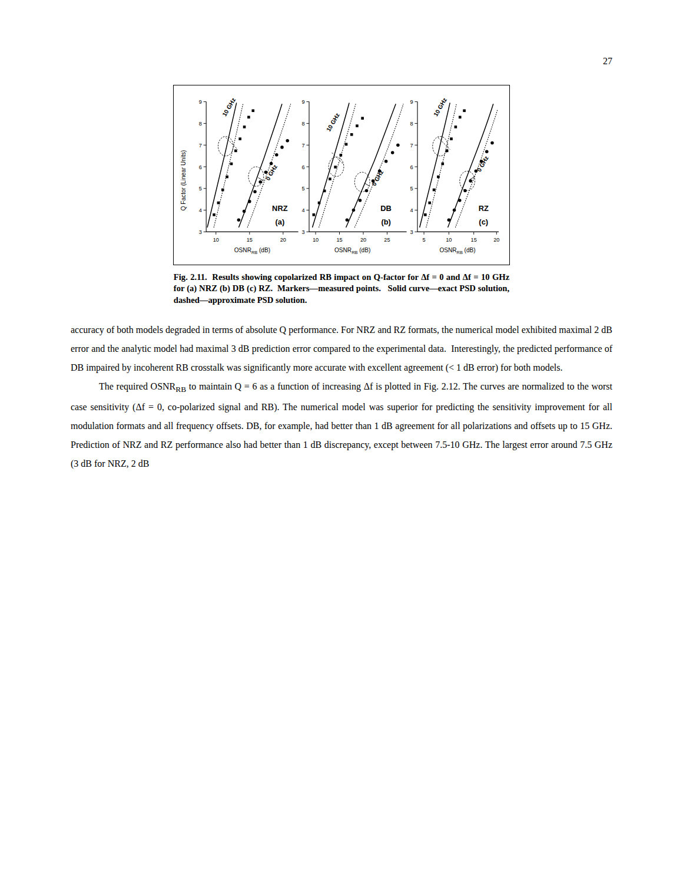27
Q Factor (Linear Units) 9 8 7 6 5 4 3 10 15 20 OSNRRB (dB) 10 GHz 0 GHz NRZ (a) 9 8 7 6 5 4 3 10 15 20 25 OSNRRB (dB) 10 GHz 0 GHz DB (b) 9 8 7 6 5 4 3 5 10 15 20 OSNRRB (dB) 10 GHz 0 GHz RZ (c)
Fig. 2.11. Results showing copolarized RB impact on Q-factor for Δf = 0 and Δf = 10 GHz for (a) NRZ (b) DB (c) RZ. Markers—measured points. Solid curve—exact PSD solution, dashed—approximate PSD solution.
accuracy of both models degraded in terms of absolute Q performance. For NRZ and RZ formats, the numerical model exhibited maximal 2 dB error and the analytic model had maximal 3 dB prediction error compared to the experimental data. Interestingly, the predicted performance of DB impaired by incoherent RB crosstalk was significantly more accurate with excellent agreement (< 1 dB error) for both models.
The required OSNRRB to maintain Q = 6 as a function of increasing Δf is plotted in Fig. 2.12. The curves are normalized to the worst case sensitivity (Δf = 0, co-polarized signal and RB). The numerical model was superior for predicting the sensitivity improvement for all modulation formats and all frequency offsets. DB, for example, had better than 1 dB agreement for all polarizations and offsets up to 15 GHz. Prediction of NRZ and RZ performance also had better than 1 dB discrepancy, except between 7.5-10 GHz. The largest error around 7.5 GHz (3 dB for NRZ, 2 dB